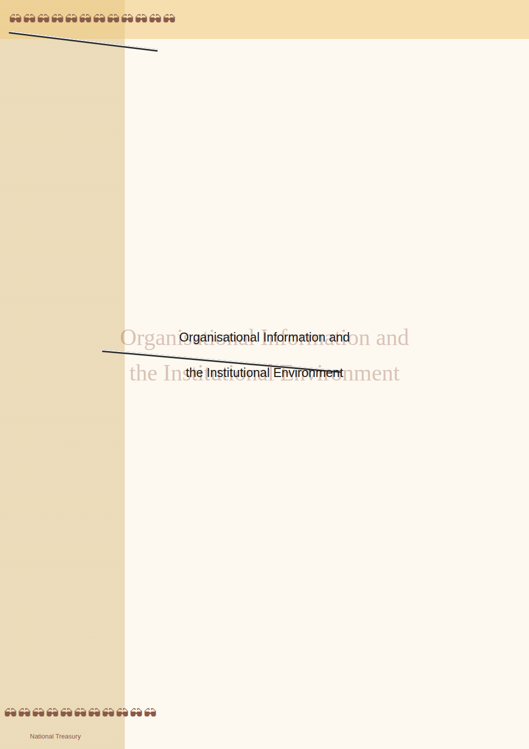🕶🕶🕶🕶🕶🕶🕶🕶🕶🕶🕶🕶
Organisational Information and the Institutional Environment
Organisational Information and the Institutional Environment
🕶🕶🕶🕶🕶🕶🕶🕶🕶🕶🕶
National Treasury